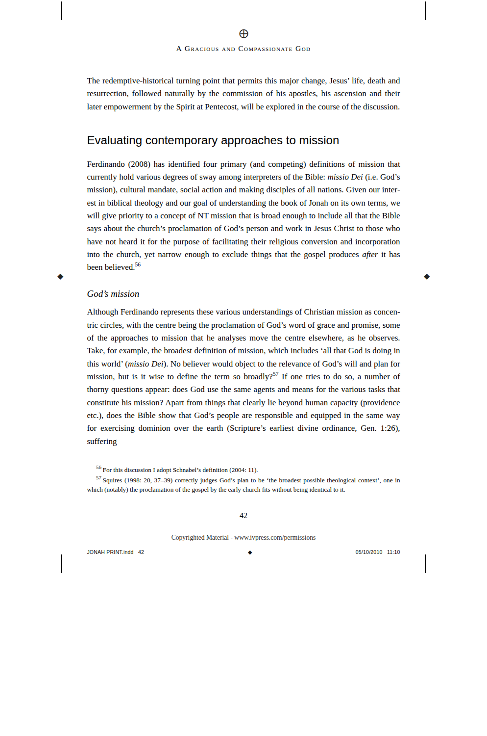◆
◆
⨁
A Gracious and Compassionate God
The redemptive-historical turning point that permits this major change, Jesus’ life, death and resurrection, followed naturally by the commission of his apostles, his ascension and their later empowerment by the Spirit at Pentecost, will be explored in the course of the discussion.
Evaluating contemporary approaches to mission
Ferdinando (2008) has identified four primary (and competing) definitions of mission that currently hold various degrees of sway among interpreters of the Bible: missio Dei (i.e. God’s mission), cultural mandate, social action and making disciples of all nations. Given our interest in biblical theology and our goal of understanding the book of Jonah on its own terms, we will give priority to a concept of NT mission that is broad enough to include all that the Bible says about the church’s proclamation of God’s person and work in Jesus Christ to those who have not heard it for the purpose of facilitating their religious conversion and incorporation into the church, yet narrow enough to exclude things that the gospel produces after it has been believed.56
God’s mission
Although Ferdinando represents these various understandings of Christian mission as concentric circles, with the centre being the proclamation of God’s word of grace and promise, some of the approaches to mission that he analyses move the centre elsewhere, as he observes. Take, for example, the broadest definition of mission, which includes ‘all that God is doing in this world’ (missio Dei). No believer would object to the relevance of God’s will and plan for mission, but is it wise to define the term so broadly?57 If one tries to do so, a number of thorny questions appear: does God use the same agents and means for the various tasks that constitute his mission? Apart from things that clearly lie beyond human capacity (providence etc.), does the Bible show that God’s people are responsible and equipped in the same way for exercising dominion over the earth (Scripture’s earliest divine ordinance, Gen. 1:26), suffering
56 For this discussion I adopt Schnabel’s definition (2004: 11).
57 Squires (1998: 20, 37–39) correctly judges God’s plan to be ‘the broadest possible theological context’, one in which (notably) the proclamation of the gospel by the early church fits without being identical to it.
42
Copyrighted Material - www.ivpress.com/permissions
JONAH PRINT.indd 42 ◆ 05/10/2010 11:10